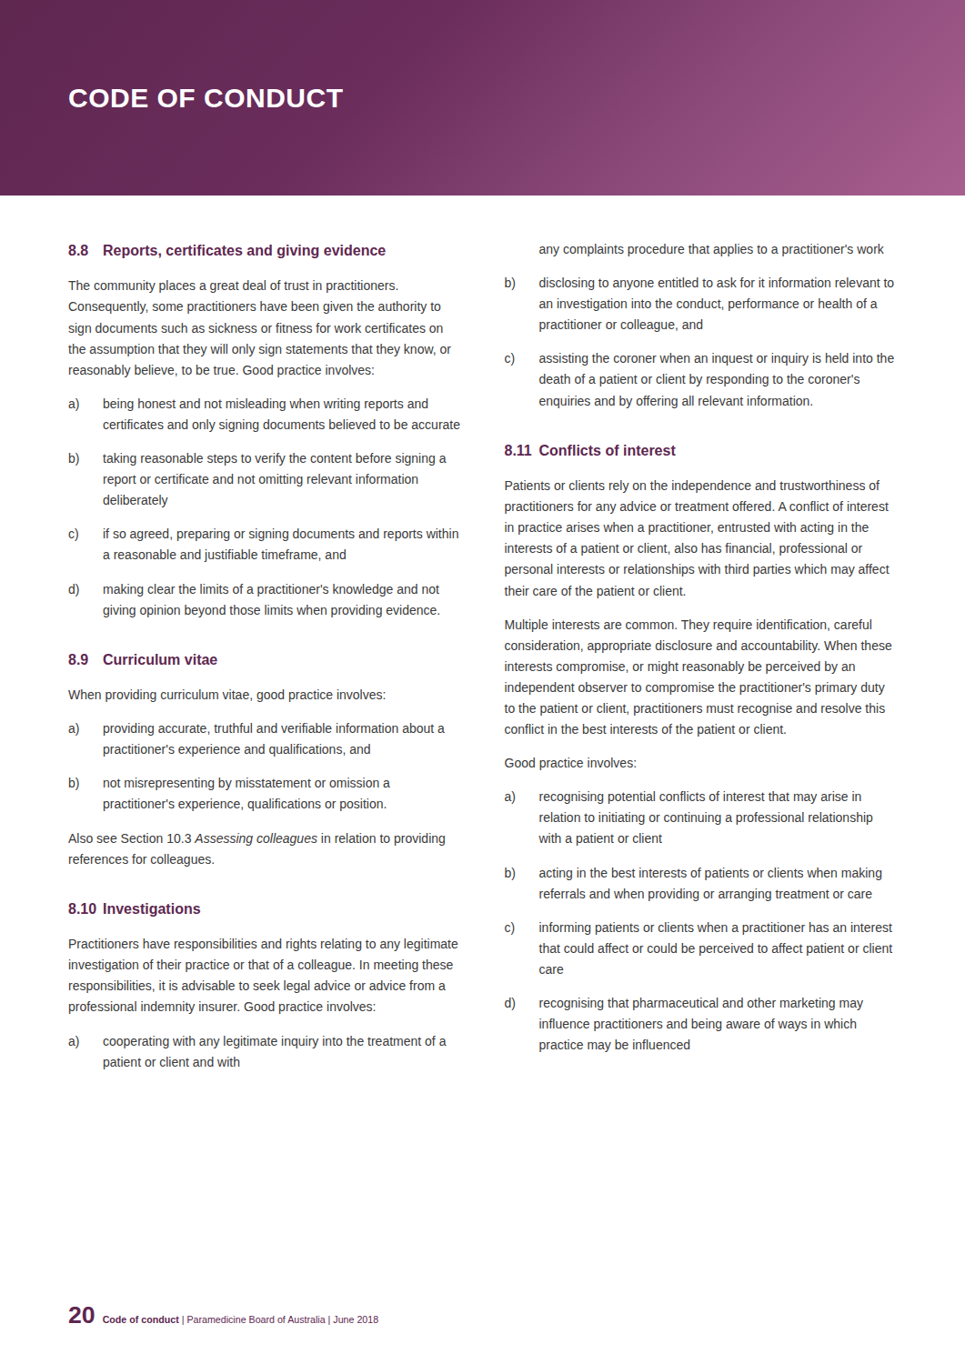Code of Conduct
8.8 Reports, certificates and giving evidence
The community places a great deal of trust in practitioners. Consequently, some practitioners have been given the authority to sign documents such as sickness or fitness for work certificates on the assumption that they will only sign statements that they know, or reasonably believe, to be true. Good practice involves:
a)
being honest and not misleading when writing reports and certificates and only signing documents believed to be accurate
b)
taking reasonable steps to verify the content before signing a report or certificate and not omitting relevant information deliberately
c)
if so agreed, preparing or signing documents and reports within a reasonable and justifiable timeframe, and
d)
making clear the limits of a practitioner's knowledge and not giving opinion beyond those limits when providing evidence.
8.9 Curriculum vitae
When providing curriculum vitae, good practice involves:
a)
providing accurate, truthful and verifiable information about a practitioner's experience and qualifications, and
b)
not misrepresenting by misstatement or omission a practitioner's experience, qualifications or position.
Also see Section 10.3 Assessing colleagues in relation to providing references for colleagues.
8.10 Investigations
Practitioners have responsibilities and rights relating to any legitimate investigation of their practice or that of a colleague. In meeting these responsibilities, it is advisable to seek legal advice or advice from a professional indemnity insurer. Good practice involves:
a)
cooperating with any legitimate inquiry into the treatment of a patient or client and with
any complaints procedure that applies to a practitioner's work
b)
disclosing to anyone entitled to ask for it information relevant to an investigation into the conduct, performance or health of a practitioner or colleague, and
c)
assisting the coroner when an inquest or inquiry is held into the death of a patient or client by responding to the coroner's enquiries and by offering all relevant information.
8.11 Conflicts of interest
Patients or clients rely on the independence and trustworthiness of practitioners for any advice or treatment offered. A conflict of interest in practice arises when a practitioner, entrusted with acting in the interests of a patient or client, also has financial, professional or personal interests or relationships with third parties which may affect their care of the patient or client.
Multiple interests are common. They require identification, careful consideration, appropriate disclosure and accountability. When these interests compromise, or might reasonably be perceived by an independent observer to compromise the practitioner's primary duty to the patient or client, practitioners must recognise and resolve this conflict in the best interests of the patient or client.
Good practice involves:
a)
recognising potential conflicts of interest that may arise in relation to initiating or continuing a professional relationship with a patient or client
b)
acting in the best interests of patients or clients when making referrals and when providing or arranging treatment or care
c)
informing patients or clients when a practitioner has an interest that could affect or could be perceived to affect patient or client care
d)
recognising that pharmaceutical and other marketing may influence practitioners and being aware of ways in which practice may be influenced
20 Code of conduct | Paramedicine Board of Australia | June 2018